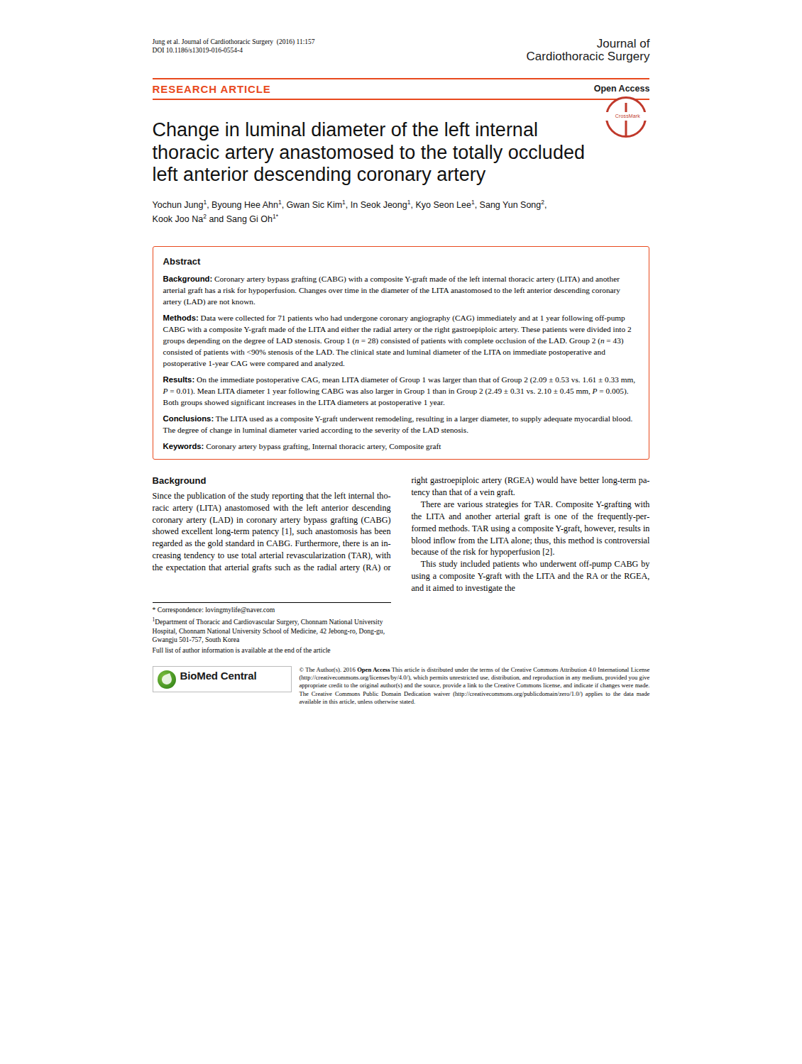Jung et al. Journal of Cardiothoracic Surgery (2016) 11:157
DOI 10.1186/s13019-016-0554-4
Journal of Cardiothoracic Surgery
RESEARCH ARTICLE
Open Access
CrossMark
Change in luminal diameter of the left internal thoracic artery anastomosed to the totally occluded left anterior descending coronary artery
Yochun Jung1, Byoung Hee Ahn1, Gwan Sic Kim1, In Seok Jeong1, Kyo Seon Lee1, Sang Yun Song2,
Kook Joo Na2 and Sang Gi Oh1*
Abstract
Background: Coronary artery bypass grafting (CABG) with a composite Y-graft made of the left internal thoracic artery (LITA) and another arterial graft has a risk for hypoperfusion. Changes over time in the diameter of the LITA anastomosed to the left anterior descending coronary artery (LAD) are not known.
Methods: Data were collected for 71 patients who had undergone coronary angiography (CAG) immediately and at 1 year following off-pump CABG with a composite Y-graft made of the LITA and either the radial artery or the right gastroepiploic artery. These patients were divided into 2 groups depending on the degree of LAD stenosis. Group 1 (n = 28) consisted of patients with complete occlusion of the LAD. Group 2 (n = 43) consisted of patients with <90% stenosis of the LAD. The clinical state and luminal diameter of the LITA on immediate postoperative and postoperative 1-year CAG were compared and analyzed.
Results: On the immediate postoperative CAG, mean LITA diameter of Group 1 was larger than that of Group 2 (2.09 ± 0.53 vs. 1.61 ± 0.33 mm, P = 0.01). Mean LITA diameter 1 year following CABG was also larger in Group 1 than in Group 2 (2.49 ± 0.31 vs. 2.10 ± 0.45 mm, P = 0.005). Both groups showed significant increases in the LITA diameters at postoperative 1 year.
Conclusions: The LITA used as a composite Y-graft underwent remodeling, resulting in a larger diameter, to supply adequate myocardial blood. The degree of change in luminal diameter varied according to the severity of the LAD stenosis.
Keywords: Coronary artery bypass grafting, Internal thoracic artery, Composite graft
Background
Since the publication of the study reporting that the left internal thoracic artery (LITA) anastomosed with the left anterior descending coronary artery (LAD) in coronary artery bypass grafting (CABG) showed excellent long-term patency [1], such anastomosis has been regarded as the gold standard in CABG. Furthermore, there is an increasing tendency to use total arterial revascularization (TAR), with the expectation that arterial grafts such as the radial artery (RA) or right gastroepiploic artery (RGEA) would have better long-term patency than that of a vein graft.
There are various strategies for TAR. Composite Y-grafting with the LITA and another arterial graft is one of the frequently-performed methods. TAR using a composite Y-graft, however, results in blood inflow from the LITA alone; thus, this method is controversial because of the risk for hypoperfusion [2].
This study included patients who underwent off-pump CABG by using a composite Y-graft with the LITA and the RA or the RGEA, and it aimed to investigate the
* Correspondence: lovingmylife@naver.com
1Department of Thoracic and Cardiovascular Surgery, Chonnam National University Hospital, Chonnam National University School of Medicine, 42 Jebong-ro, Dong-gu, Gwangju 501-757, South Korea
Full list of author information is available at the end of the article
BioMed Central
© The Author(s). 2016 Open Access This article is distributed under the terms of the Creative Commons Attribution 4.0 International License (http://creativecommons.org/licenses/by/4.0/), which permits unrestricted use, distribution, and reproduction in any medium, provided you give appropriate credit to the original author(s) and the source, provide a link to the Creative Commons license, and indicate if changes were made. The Creative Commons Public Domain Dedication waiver (http://creativecommons.org/publicdomain/zero/1.0/) applies to the data made available in this article, unless otherwise stated.